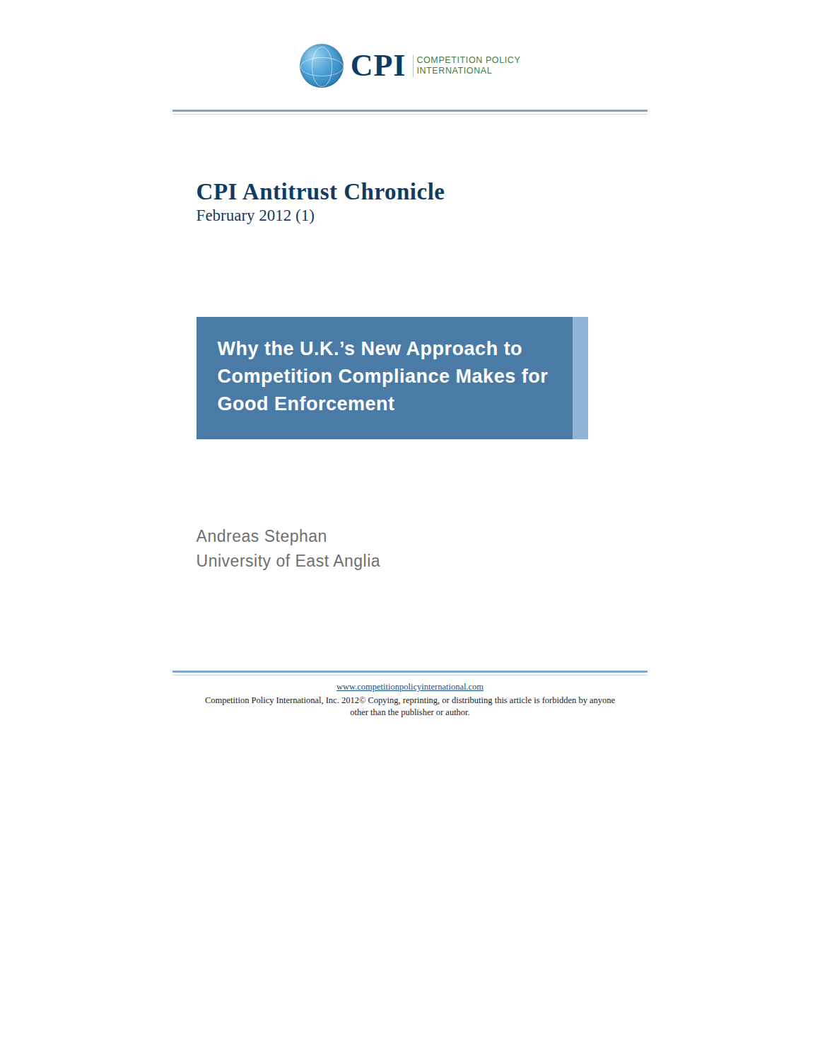CPI
Competition Policy International
CPI Antitrust Chronicle
February 2012 (1)
Why the U.K.’s New Approach to Competition Compliance Makes for Good Enforcement
Andreas Stephan
University of East Anglia
www.competitionpolicyinternational.com
Competition Policy International, Inc. 2012© Copying, reprinting, or distributing this article is forbidden by anyone
other than the publisher or author.